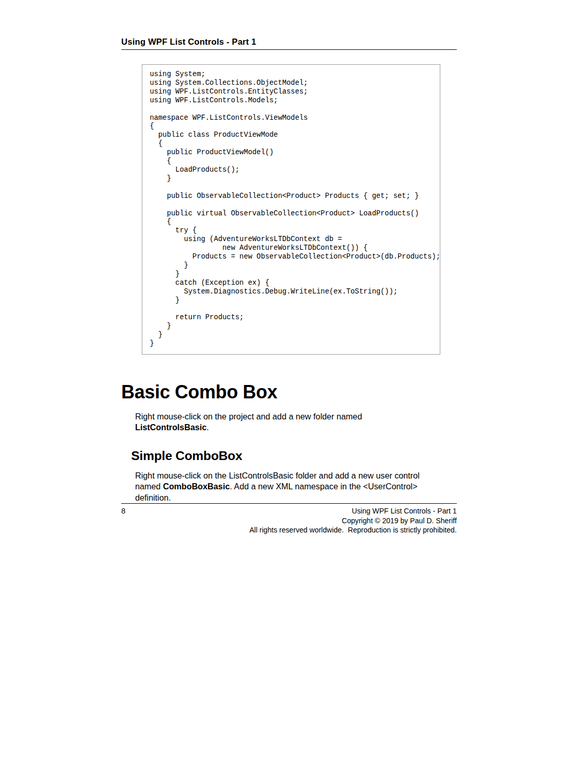Using WPF List Controls - Part 1
using System;
using System.Collections.ObjectModel;
using WPF.ListControls.EntityClasses;
using WPF.ListControls.Models;

namespace WPF.ListControls.ViewModels
{
  public class ProductViewMode
  {
    public ProductViewModel()
    {
      LoadProducts();
    }

    public ObservableCollection<Product> Products { get; set; }

    public virtual ObservableCollection<Product> LoadProducts()
    {
      try {
        using (AdventureWorksLTDbContext db =
                 new AdventureWorksLTDbContext()) {
          Products = new ObservableCollection<Product>(db.Products);
        }
      }
      catch (Exception ex) {
        System.Diagnostics.Debug.WriteLine(ex.ToString());
      }

      return Products;
    }
  }
}
Basic Combo Box
Right mouse-click on the project and add a new folder named ListControlsBasic.
Simple ComboBox
Right mouse-click on the ListControlsBasic folder and add a new user control named ComboBoxBasic. Add a new XML namespace in the <UserControl> definition.
8
Using WPF List Controls - Part 1
Copyright © 2019 by Paul D. Sheriff
All rights reserved worldwide. Reproduction is strictly prohibited.